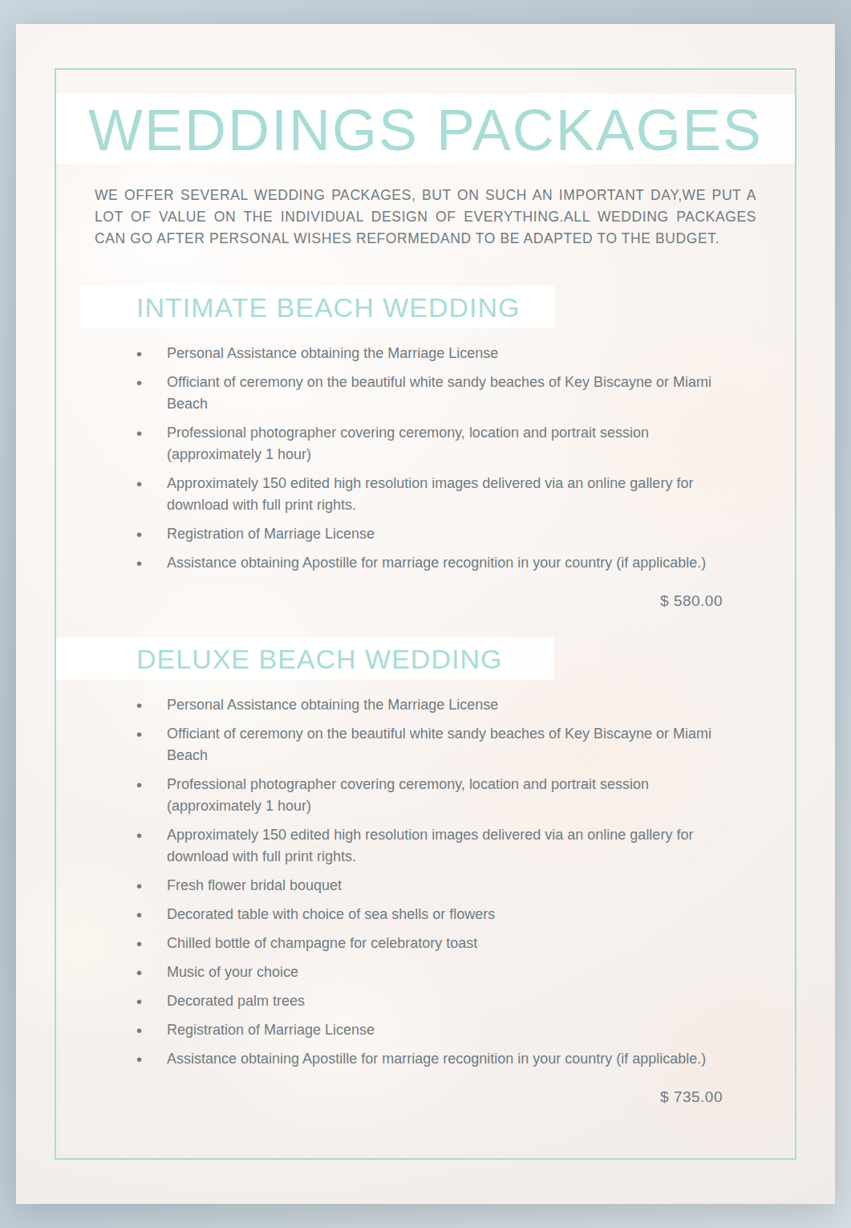Weddings Packages
We offer several wedding packages, but on such an important day,we put a lot of value on the individual design of everything.All wedding packages can go after personal wishes reformedand to be adapted to the budget.
Intimate Beach Wedding
Personal Assistance obtaining the Marriage License
Officiant of ceremony on the beautiful white sandy beaches of Key Biscayne or Miami Beach
Professional photographer covering ceremony, location and portrait session (approximately 1 hour)
Approximately 150 edited high resolution images delivered via an online gallery for download with full print rights.
Registration of Marriage License
Assistance obtaining Apostille for marriage recognition in your country (if applicable.)
$ 580.00
Deluxe Beach Wedding
Personal Assistance obtaining the Marriage License
Officiant of ceremony on the beautiful white sandy beaches of Key Biscayne or Miami Beach
Professional photographer covering ceremony, location and portrait session (approximately 1 hour)
Approximately 150 edited high resolution images delivered via an online gallery for download with full print rights.
Fresh flower bridal bouquet
Decorated table with choice of sea shells or flowers
Chilled bottle of champagne for celebratory toast
Music of your choice
Decorated palm trees
Registration of Marriage License
Assistance obtaining Apostille for marriage recognition in your country (if applicable.)
$ 735.00